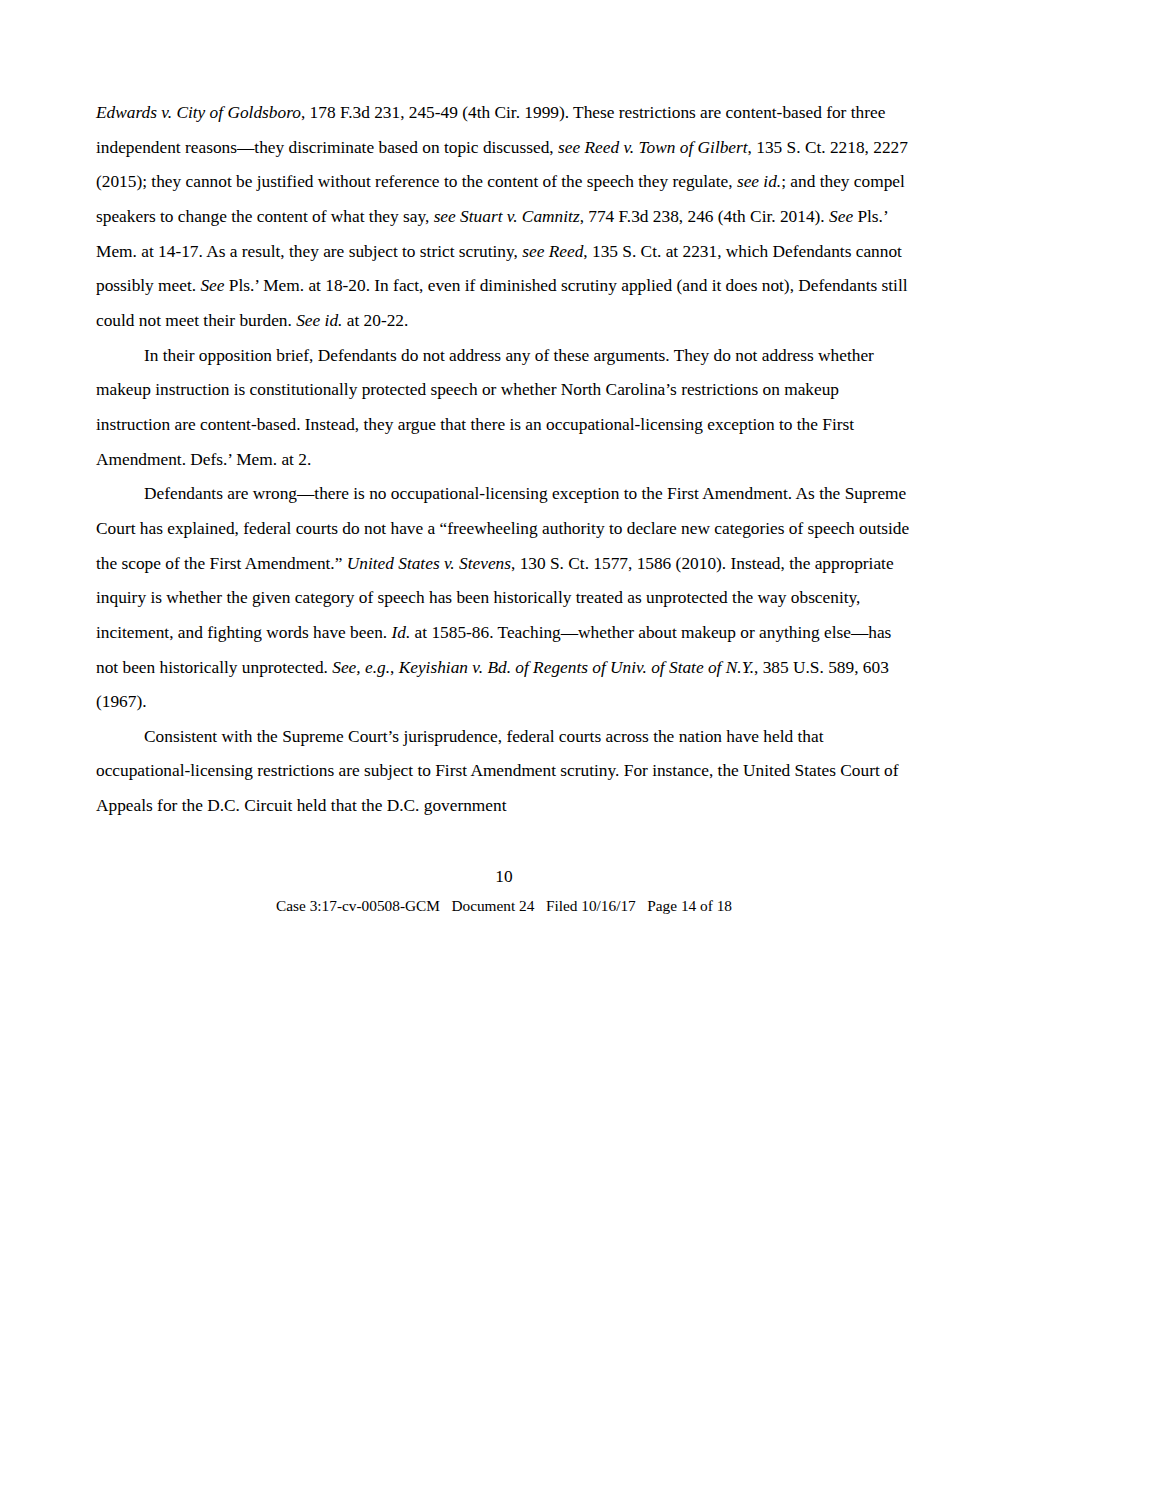Edwards v. City of Goldsboro, 178 F.3d 231, 245-49 (4th Cir. 1999). These restrictions are content-based for three independent reasons—they discriminate based on topic discussed, see Reed v. Town of Gilbert, 135 S. Ct. 2218, 2227 (2015); they cannot be justified without reference to the content of the speech they regulate, see id.; and they compel speakers to change the content of what they say, see Stuart v. Camnitz, 774 F.3d 238, 246 (4th Cir. 2014). See Pls.’ Mem. at 14-17. As a result, they are subject to strict scrutiny, see Reed, 135 S. Ct. at 2231, which Defendants cannot possibly meet. See Pls.’ Mem. at 18-20. In fact, even if diminished scrutiny applied (and it does not), Defendants still could not meet their burden. See id. at 20-22.
In their opposition brief, Defendants do not address any of these arguments. They do not address whether makeup instruction is constitutionally protected speech or whether North Carolina’s restrictions on makeup instruction are content-based. Instead, they argue that there is an occupational-licensing exception to the First Amendment. Defs.’ Mem. at 2.
Defendants are wrong—there is no occupational-licensing exception to the First Amendment. As the Supreme Court has explained, federal courts do not have a “freewheeling authority to declare new categories of speech outside the scope of the First Amendment.” United States v. Stevens, 130 S. Ct. 1577, 1586 (2010). Instead, the appropriate inquiry is whether the given category of speech has been historically treated as unprotected the way obscenity, incitement, and fighting words have been. Id. at 1585-86. Teaching—whether about makeup or anything else—has not been historically unprotected. See, e.g., Keyishian v. Bd. of Regents of Univ. of State of N.Y., 385 U.S. 589, 603 (1967).
Consistent with the Supreme Court’s jurisprudence, federal courts across the nation have held that occupational-licensing restrictions are subject to First Amendment scrutiny. For instance, the United States Court of Appeals for the D.C. Circuit held that the D.C. government
10
Case 3:17-cv-00508-GCM Document 24 Filed 10/16/17 Page 14 of 18